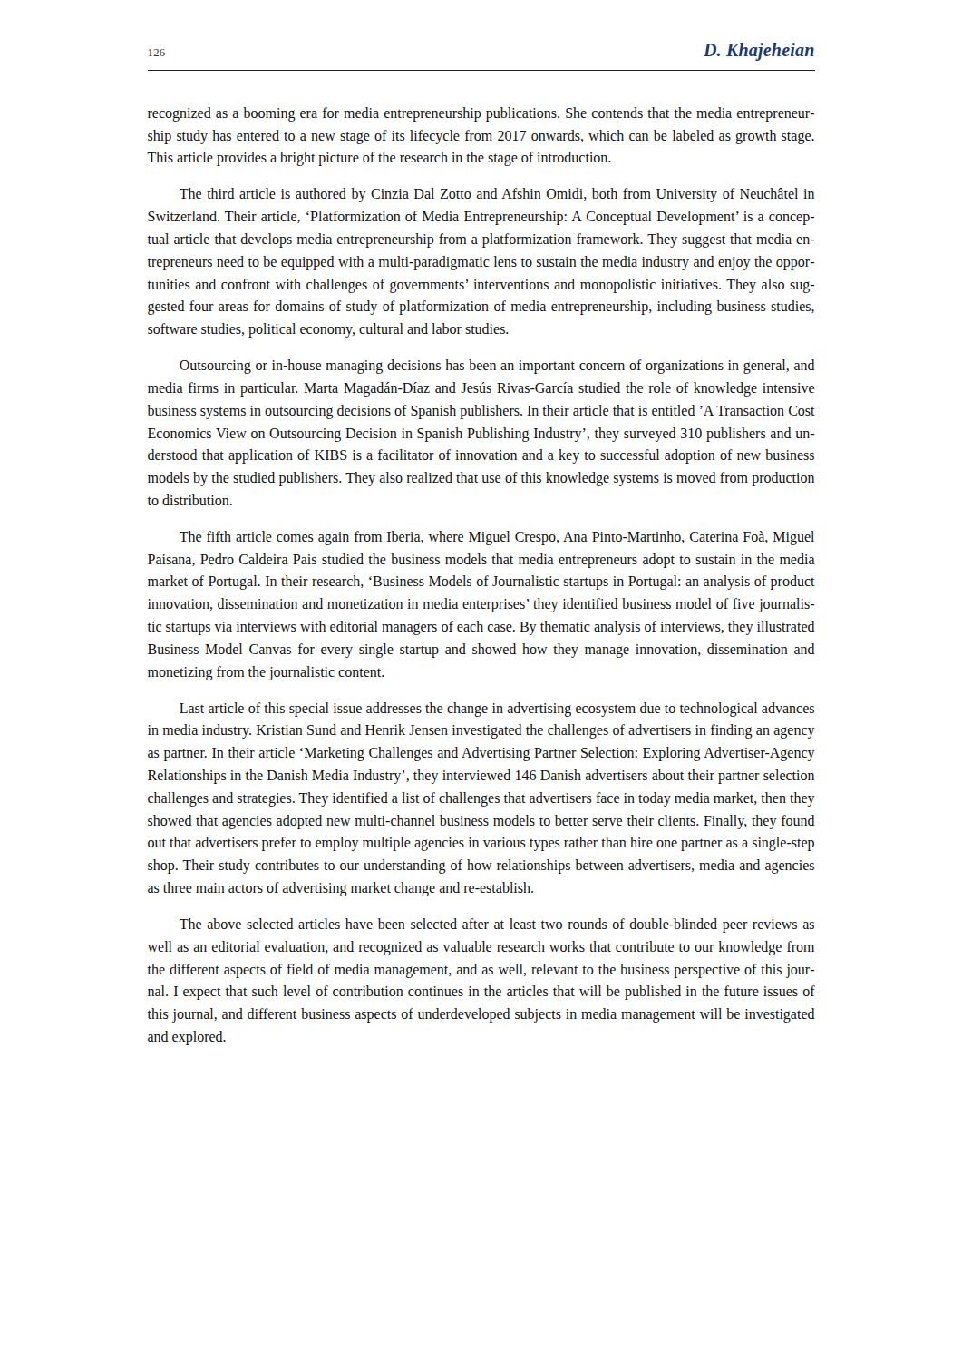126 D. Khajeheian
recognized as a booming era for media entrepreneurship publications. She contends that the media entrepreneurship study has entered to a new stage of its lifecycle from 2017 onwards, which can be labeled as growth stage. This article provides a bright picture of the research in the stage of introduction.
The third article is authored by Cinzia Dal Zotto and Afshin Omidi, both from University of Neuchâtel in Switzerland. Their article, ‘Platformization of Media Entrepreneurship: A Conceptual Development’ is a conceptual article that develops media entrepreneurship from a platformization framework. They suggest that media entrepreneurs need to be equipped with a multi-paradigmatic lens to sustain the media industry and enjoy the opportunities and confront with challenges of governments’ interventions and monopolistic initiatives. They also suggested four areas for domains of study of platformization of media entrepreneurship, including business studies, software studies, political economy, cultural and labor studies.
Outsourcing or in-house managing decisions has been an important concern of organizations in general, and media firms in particular. Marta Magadán-Díaz and Jesús Rivas-García studied the role of knowledge intensive business systems in outsourcing decisions of Spanish publishers. In their article that is entitled ’A Transaction Cost Economics View on Outsourcing Decision in Spanish Publishing Industry’, they surveyed 310 publishers and understood that application of KIBS is a facilitator of innovation and a key to successful adoption of new business models by the studied publishers. They also realized that use of this knowledge systems is moved from production to distribution.
The fifth article comes again from Iberia, where Miguel Crespo, Ana Pinto-Martinho, Caterina Foà, Miguel Paisana, Pedro Caldeira Pais studied the business models that media entrepreneurs adopt to sustain in the media market of Portugal. In their research, ‘Business Models of Journalistic startups in Portugal: an analysis of product innovation, dissemination and monetization in media enterprises’ they identified business model of five journalistic startups via interviews with editorial managers of each case. By thematic analysis of interviews, they illustrated Business Model Canvas for every single startup and showed how they manage innovation, dissemination and monetizing from the journalistic content.
Last article of this special issue addresses the change in advertising ecosystem due to technological advances in media industry. Kristian Sund and Henrik Jensen investigated the challenges of advertisers in finding an agency as partner. In their article ‘Marketing Challenges and Advertising Partner Selection: Exploring Advertiser-Agency Relationships in the Danish Media Industry’, they interviewed 146 Danish advertisers about their partner selection challenges and strategies. They identified a list of challenges that advertisers face in today media market, then they showed that agencies adopted new multi-channel business models to better serve their clients. Finally, they found out that advertisers prefer to employ multiple agencies in various types rather than hire one partner as a single-step shop. Their study contributes to our understanding of how relationships between advertisers, media and agencies as three main actors of advertising market change and re-establish.
The above selected articles have been selected after at least two rounds of double-blinded peer reviews as well as an editorial evaluation, and recognized as valuable research works that contribute to our knowledge from the different aspects of field of media management, and as well, relevant to the business perspective of this journal. I expect that such level of contribution continues in the articles that will be published in the future issues of this journal, and different business aspects of underdeveloped subjects in media management will be investigated and explored.